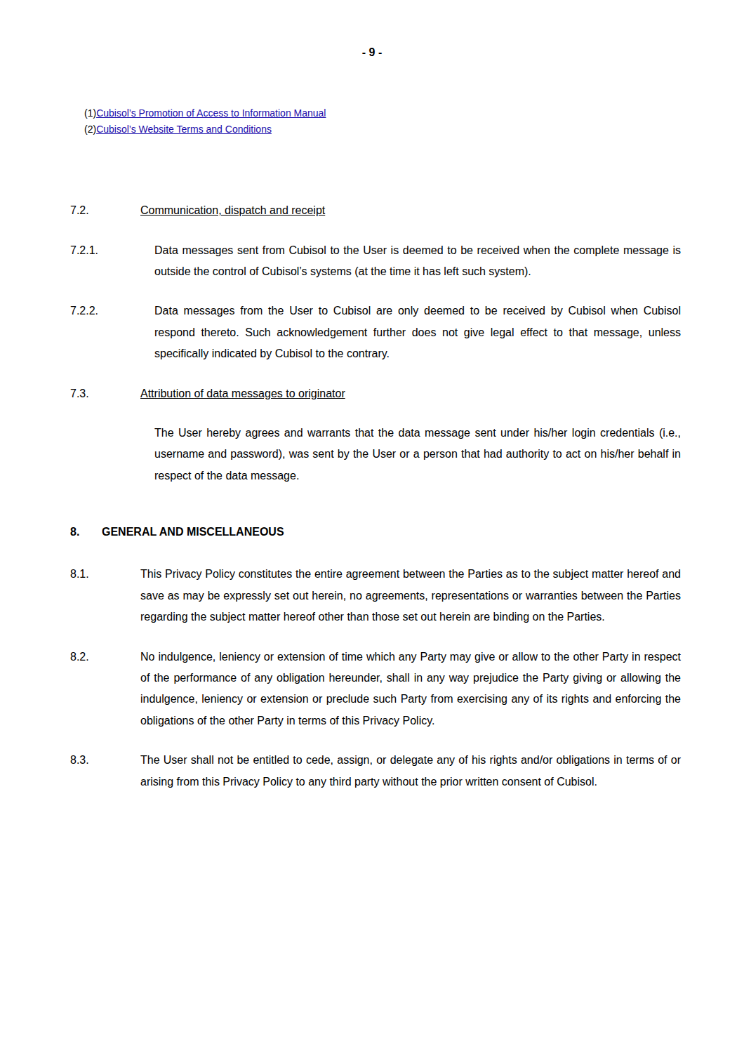- 9 -
(1)Cubisol’s Promotion of Access to Information Manual
(2)Cubisol’s Website Terms and Conditions
7.2.
Communication, dispatch and receipt
7.2.1.
Data messages sent from Cubisol to the User is deemed to be received when the complete message is outside the control of Cubisol’s systems (at the time it has left such system).
7.2.2.
Data messages from the User to Cubisol are only deemed to be received by Cubisol when Cubisol respond thereto. Such acknowledgement further does not give legal effect to that message, unless specifically indicated by Cubisol to the contrary.
7.3.
Attribution of data messages to originator
The User hereby agrees and warrants that the data message sent under his/her login credentials (i.e., username and password), was sent by the User or a person that had authority to act on his/her behalf in respect of the data message.
8.
GENERAL AND MISCELLANEOUS
8.1.
This Privacy Policy constitutes the entire agreement between the Parties as to the subject matter hereof and save as may be expressly set out herein, no agreements, representations or warranties between the Parties regarding the subject matter hereof other than those set out herein are binding on the Parties.
8.2.
No indulgence, leniency or extension of time which any Party may give or allow to the other Party in respect of the performance of any obligation hereunder, shall in any way prejudice the Party giving or allowing the indulgence, leniency or extension or preclude such Party from exercising any of its rights and enforcing the obligations of the other Party in terms of this Privacy Policy.
8.3.
The User shall not be entitled to cede, assign, or delegate any of his rights and/or obligations in terms of or arising from this Privacy Policy to any third party without the prior written consent of Cubisol.